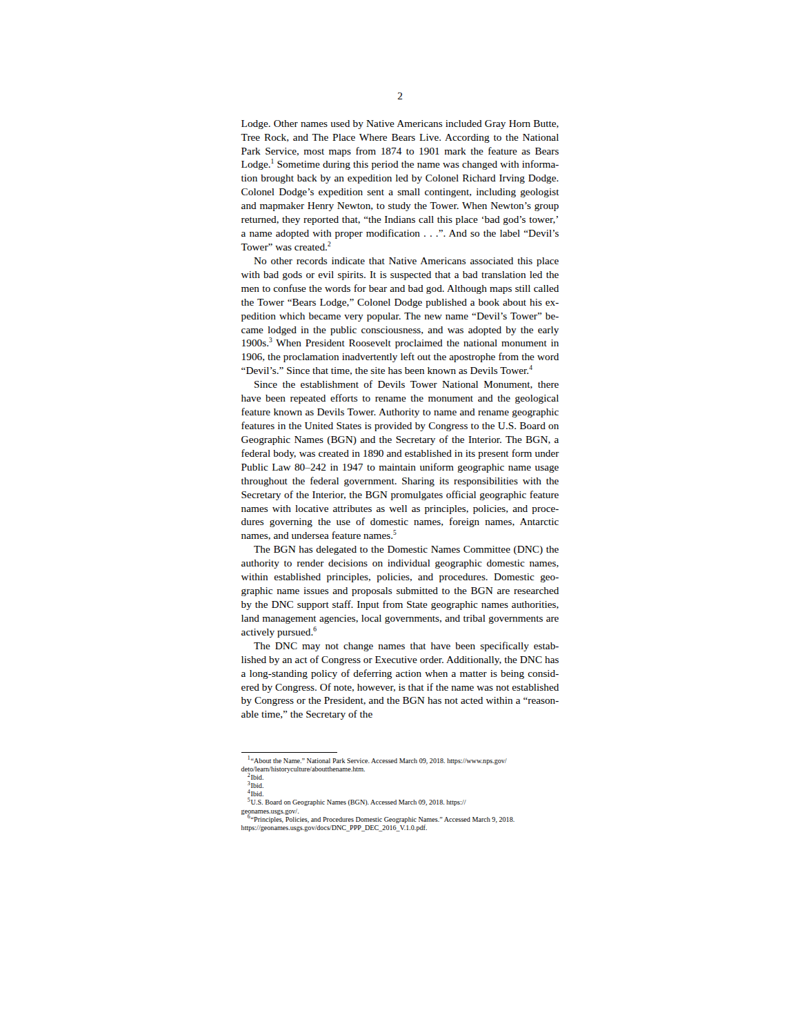2
Lodge. Other names used by Native Americans included Gray Horn Butte, Tree Rock, and The Place Where Bears Live. According to the National Park Service, most maps from 1874 to 1901 mark the feature as Bears Lodge.1 Sometime during this period the name was changed with information brought back by an expedition led by Colonel Richard Irving Dodge. Colonel Dodge’s expedition sent a small contingent, including geologist and mapmaker Henry Newton, to study the Tower. When Newton’s group returned, they reported that, “the Indians call this place ‘bad god’s tower,’ a name adopted with proper modification . . .”. And so the label “Devil’s Tower” was created.2
No other records indicate that Native Americans associated this place with bad gods or evil spirits. It is suspected that a bad translation led the men to confuse the words for bear and bad god. Although maps still called the Tower “Bears Lodge,” Colonel Dodge published a book about his expedition which became very popular. The new name “Devil’s Tower” became lodged in the public consciousness, and was adopted by the early 1900s.3 When President Roosevelt proclaimed the national monument in 1906, the proclamation inadvertently left out the apostrophe from the word “Devil’s.” Since that time, the site has been known as Devils Tower.4
Since the establishment of Devils Tower National Monument, there have been repeated efforts to rename the monument and the geological feature known as Devils Tower. Authority to name and rename geographic features in the United States is provided by Congress to the U.S. Board on Geographic Names (BGN) and the Secretary of the Interior. The BGN, a federal body, was created in 1890 and established in its present form under Public Law 80–242 in 1947 to maintain uniform geographic name usage throughout the federal government. Sharing its responsibilities with the Secretary of the Interior, the BGN promulgates official geographic feature names with locative attributes as well as principles, policies, and procedures governing the use of domestic names, foreign names, Antarctic names, and undersea feature names.5
The BGN has delegated to the Domestic Names Committee (DNC) the authority to render decisions on individual geographic domestic names, within established principles, policies, and procedures. Domestic geographic name issues and proposals submitted to the BGN are researched by the DNC support staff. Input from State geographic names authorities, land management agencies, local governments, and tribal governments are actively pursued.6
The DNC may not change names that have been specifically established by an act of Congress or Executive order. Additionally, the DNC has a long-standing policy of deferring action when a matter is being considered by Congress. Of note, however, is that if the name was not established by Congress or the President, and the BGN has not acted within a “reasonable time,” the Secretary of the
1“About the Name.” National Park Service. Accessed March 09, 2018. https://www.nps.gov/
deto/learn/historyculture/aboutthename.htm.
2 Ibid.
3 Ibid.
4 Ibid.
5 U.S. Board on Geographic Names (BGN). Accessed March 09, 2018. https://
geonames.usgs.gov/.
6“Principles, Policies, and Procedures Domestic Geographic Names.” Accessed March 9, 2018.
https://geonames.usgs.gov/docs/DNC_PPP_DEC_2016_V.1.0.pdf.